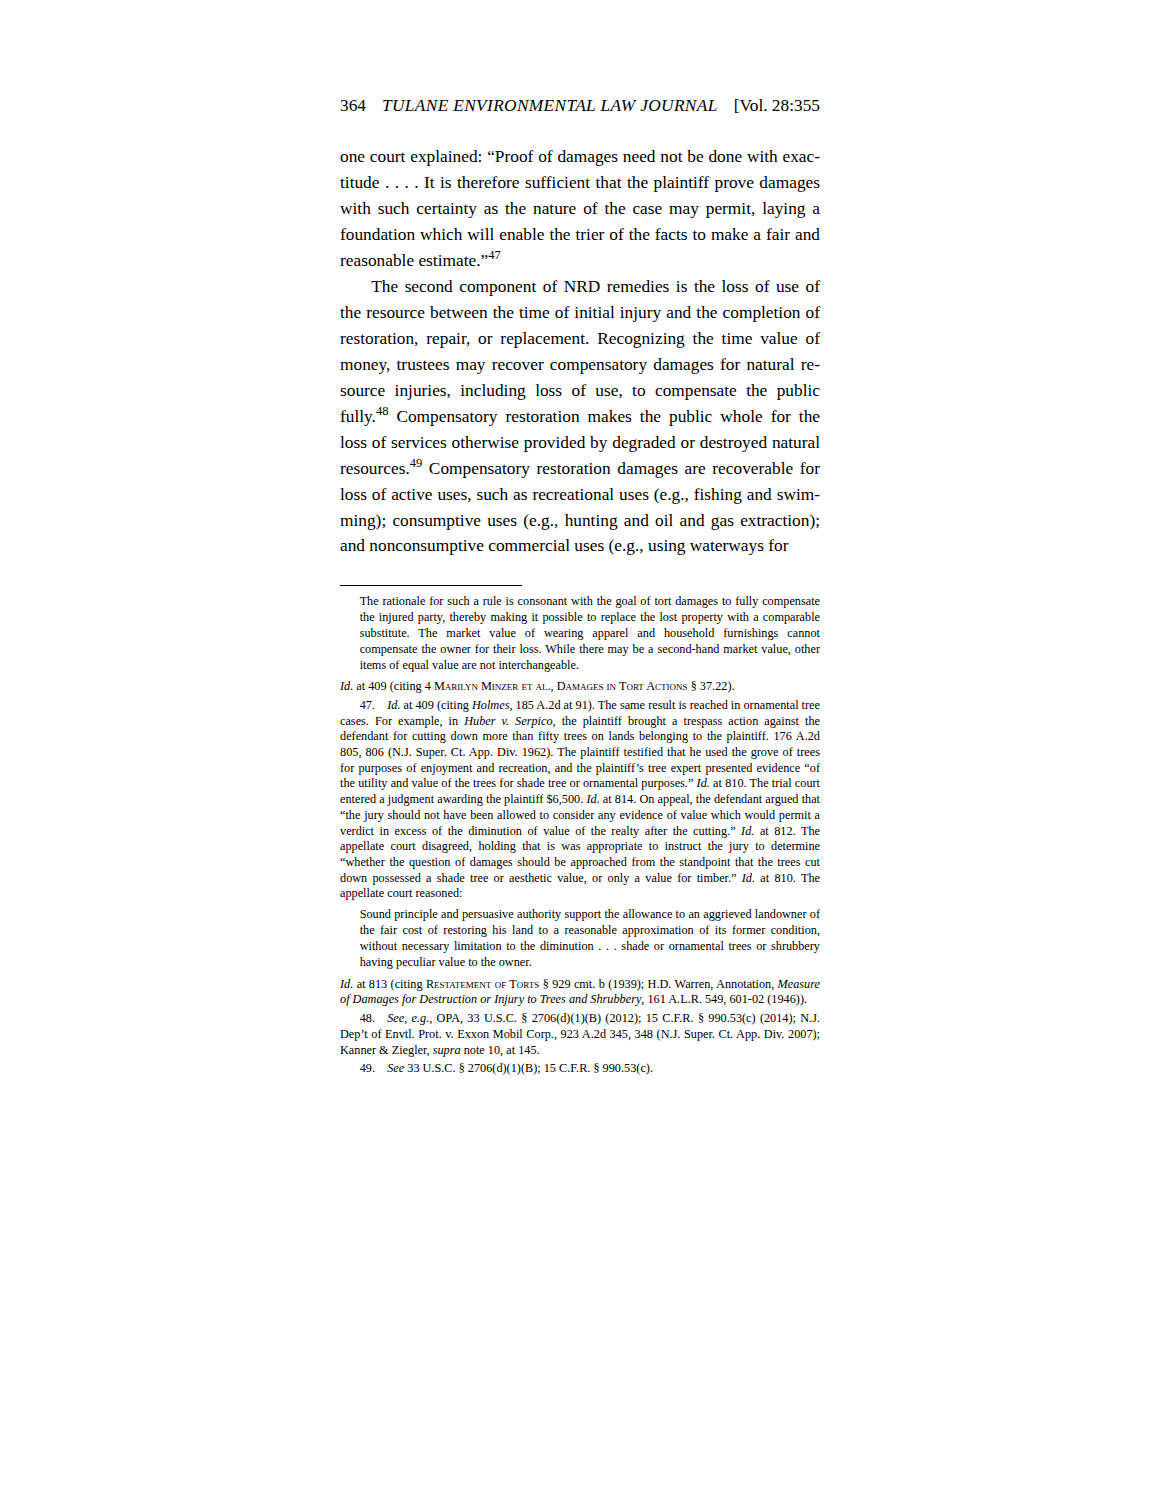364 TULANE ENVIRONMENTAL LAW JOURNAL [Vol. 28:355
one court explained: “Proof of damages need not be done with exactitude . . . . It is therefore sufficient that the plaintiff prove damages with such certainty as the nature of the case may permit, laying a foundation which will enable the trier of the facts to make a fair and reasonable estimate.”47
The second component of NRD remedies is the loss of use of the resource between the time of initial injury and the completion of restoration, repair, or replacement. Recognizing the time value of money, trustees may recover compensatory damages for natural resource injuries, including loss of use, to compensate the public fully.48 Compensatory restoration makes the public whole for the loss of services otherwise provided by degraded or destroyed natural resources.49 Compensatory restoration damages are recoverable for loss of active uses, such as recreational uses (e.g., fishing and swimming); consumptive uses (e.g., hunting and oil and gas extraction); and nonconsumptive commercial uses (e.g., using waterways for
The rationale for such a rule is consonant with the goal of tort damages to fully compensate the injured party, thereby making it possible to replace the lost property with a comparable substitute. The market value of wearing apparel and household furnishings cannot compensate the owner for their loss. While there may be a second-hand market value, other items of equal value are not interchangeable.
Id. at 409 (citing 4 Marilyn Minzer et al., Damages in Tort Actions § 37.22).
47. Id. at 409 (citing Holmes, 185 A.2d at 91). The same result is reached in ornamental tree cases. For example, in Huber v. Serpico, the plaintiff brought a trespass action against the defendant for cutting down more than fifty trees on lands belonging to the plaintiff. 176 A.2d 805, 806 (N.J. Super. Ct. App. Div. 1962). The plaintiff testified that he used the grove of trees for purposes of enjoyment and recreation, and the plaintiff’s tree expert presented evidence “of the utility and value of the trees for shade tree or ornamental purposes.” Id. at 810. The trial court entered a judgment awarding the plaintiff $6,500. Id. at 814. On appeal, the defendant argued that “the jury should not have been allowed to consider any evidence of value which would permit a verdict in excess of the diminution of value of the realty after the cutting.” Id. at 812. The appellate court disagreed, holding that is was appropriate to instruct the jury to determine “whether the question of damages should be approached from the standpoint that the trees cut down possessed a shade tree or aesthetic value, or only a value for timber.” Id. at 810. The appellate court reasoned:
Sound principle and persuasive authority support the allowance to an aggrieved landowner of the fair cost of restoring his land to a reasonable approximation of its former condition, without necessary limitation to the diminution . . . shade or ornamental trees or shrubbery having peculiar value to the owner.
Id. at 813 (citing Restatement of Torts § 929 cmt. b (1939); H.D. Warren, Annotation, Measure of Damages for Destruction or Injury to Trees and Shrubbery, 161 A.L.R. 549, 601-02 (1946)).
48. See, e.g., OPA, 33 U.S.C. § 2706(d)(1)(B) (2012); 15 C.F.R. § 990.53(c) (2014); N.J. Dep’t of Envtl. Prot. v. Exxon Mobil Corp., 923 A.2d 345, 348 (N.J. Super. Ct. App. Div. 2007); Kanner & Ziegler, supra note 10, at 145.
49. See 33 U.S.C. § 2706(d)(1)(B); 15 C.F.R. § 990.53(c).